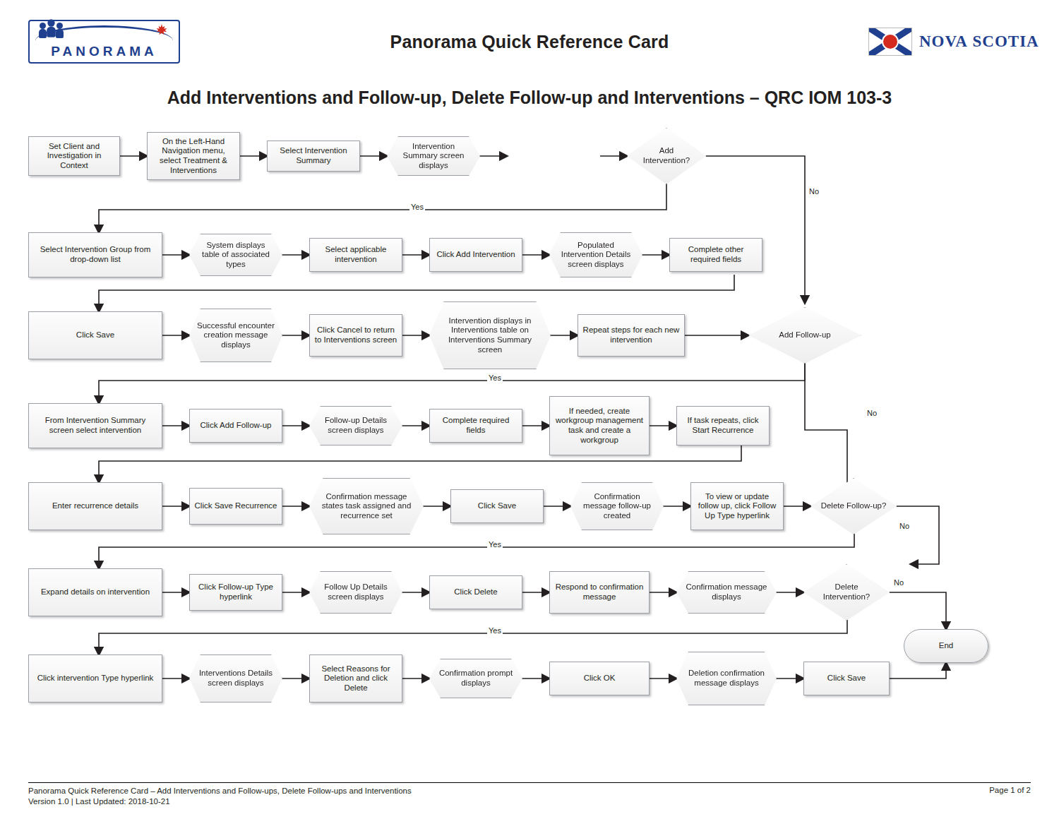PANORAMA
Panorama Quick Reference Card
NOVA SCOTIA
Add Interventions and Follow-up, Delete Follow-up and Interventions – QRC IOM 103-3
Set Client and Investigation in Context
On the Left-Hand Navigation menu, select Treatment & Interventions
Select Intervention Summary
Intervention Summary screen displays
Add Intervention?
No
Yes
Select Intervention Group from drop-down list
System displays table of associated types
Select applicable intervention
Click Add Intervention
Populated Intervention Details screen displays
Complete other required fields
Click Save
Successful encounter creation message displays
Click Cancel to return to Interventions screen
Intervention displays in Interventions table on Interventions Summary screen
Repeat steps for each new intervention
Add Follow-up
No
Yes
From Intervention Summary screen select intervention
Click Add Follow-up
Follow-up Details screen displays
Complete required fields
If needed, create workgroup management task and create a workgroup
If task repeats, click Start Recurrence
Enter recurrence details
Click Save Recurrence
Confirmation message states task assigned and recurrence set
Click Save
Confirmation message follow-up created
To view or update follow up, click Follow Up Type hyperlink
Delete Follow-up?
No
Yes
Expand details on intervention
Click Follow-up Type hyperlink
Follow Up Details screen displays
Click Delete
Respond to confirmation message
Confirmation message displays
Delete Intervention?
No
Yes
Click intervention Type hyperlink
Interventions Details screen displays
Select Reasons for Deletion and click Delete
Confirmation prompt displays
Click OK
Deletion confirmation message displays
Click Save
End
Panorama Quick Reference Card – Add Interventions and Follow-ups, Delete Follow-ups and Interventions
Version 1.0 | Last Updated: 2018-10-21
Page 1 of 2